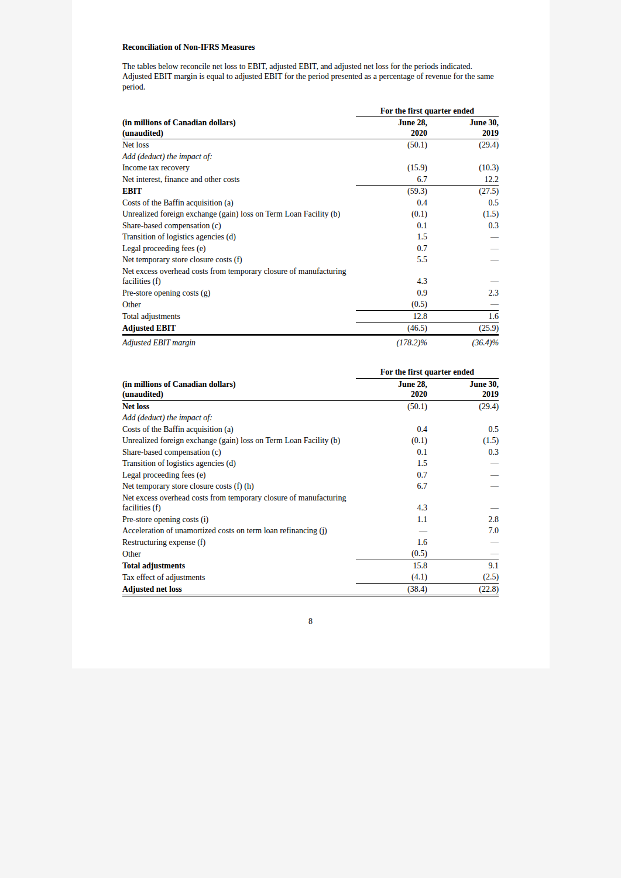Reconciliation of Non-IFRS Measures
The tables below reconcile net loss to EBIT, adjusted EBIT, and adjusted net loss for the periods indicated. Adjusted EBIT margin is equal to adjusted EBIT for the period presented as a percentage of revenue for the same period.
| | For the first quarter ended |
| (in millions of Canadian dollars) (unaudited) | June 28, 2020 | June 30, 2019 |
| Net loss | (50.1) | (29.4) |
| Add (deduct) the impact of: | | |
| Income tax recovery | (15.9) | (10.3) |
| Net interest, finance and other costs | 6.7 | 12.2 |
| EBIT | (59.3) | (27.5) |
| Costs of the Baffin acquisition (a) | 0.4 | 0.5 |
| Unrealized foreign exchange (gain) loss on Term Loan Facility (b) | (0.1) | (1.5) |
| Share-based compensation (c) | 0.1 | 0.3 |
| Transition of logistics agencies (d) | 1.5 | — |
| Legal proceeding fees (e) | 0.7 | — |
| Net temporary store closure costs (f) | 5.5 | — |
| Net excess overhead costs from temporary closure of manufacturing facilities (f) | 4.3 | — |
| Pre-store opening costs (g) | 0.9 | 2.3 |
| Other | (0.5) | — |
| Total adjustments | 12.8 | 1.6 |
| Adjusted EBIT | (46.5) | (25.9) |
| Adjusted EBIT margin | (178.2)% | (36.4)% |
| | For the first quarter ended |
| (in millions of Canadian dollars) (unaudited) | June 28, 2020 | June 30, 2019 |
| Net loss | (50.1) | (29.4) |
| Add (deduct) the impact of: | | |
| Costs of the Baffin acquisition (a) | 0.4 | 0.5 |
| Unrealized foreign exchange (gain) loss on Term Loan Facility (b) | (0.1) | (1.5) |
| Share-based compensation (c) | 0.1 | 0.3 |
| Transition of logistics agencies (d) | 1.5 | — |
| Legal proceeding fees (e) | 0.7 | — |
| Net temporary store closure costs (f) (h) | 6.7 | — |
| Net excess overhead costs from temporary closure of manufacturing facilities (f) | 4.3 | — |
| Pre-store opening costs (i) | 1.1 | 2.8 |
| Acceleration of unamortized costs on term loan refinancing (j) | — | 7.0 |
| Restructuring expense (f) | 1.6 | — |
| Other | (0.5) | — |
| Total adjustments | 15.8 | 9.1 |
| Tax effect of adjustments | (4.1) | (2.5) |
| Adjusted net loss | (38.4) | (22.8) |
8